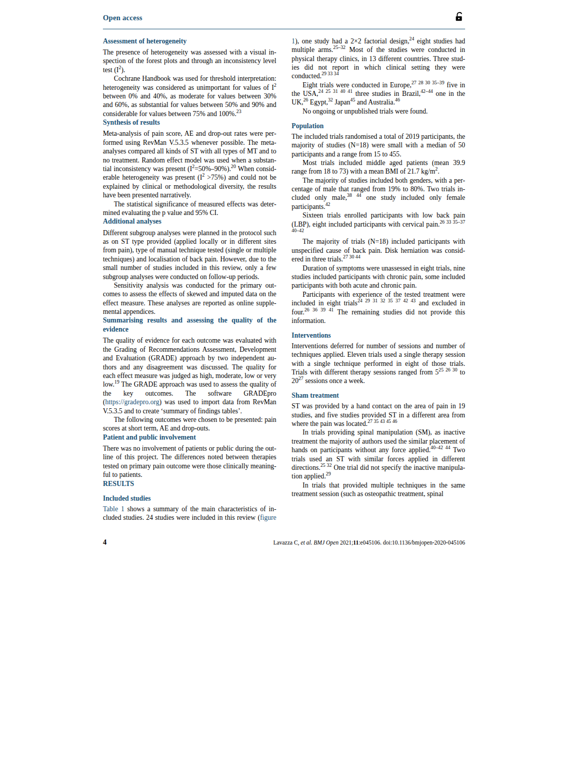Open access
Assessment of heterogeneity
The presence of heterogeneity was assessed with a visual inspection of the forest plots and through an inconsistency level test (I2).
Cochrane Handbook was used for threshold interpretation: heterogeneity was considered as unimportant for values of I2 between 0% and 40%, as moderate for values between 30% and 60%, as substantial for values between 50% and 90% and considerable for values between 75% and 100%.23
Synthesis of results
Meta-analysis of pain score, AE and drop-out rates were performed using RevMan V.5.3.5 whenever possible. The meta-analyses compared all kinds of ST with all types of MT and to no treatment. Random effect model was used when a substantial inconsistency was present (I2=50%–90%).20 When considerable heterogeneity was present (I2 >75%) and could not be explained by clinical or methodological diversity, the results have been presented narratively.
The statistical significance of measured effects was determined evaluating the p value and 95% CI.
Additional analyses
Different subgroup analyses were planned in the protocol such as on ST type provided (applied locally or in different sites from pain), type of manual technique tested (single or multiple techniques) and localisation of back pain. However, due to the small number of studies included in this review, only a few subgroup analyses were conducted on follow-up periods.
Sensitivity analysis was conducted for the primary outcomes to assess the effects of skewed and imputed data on the effect measure. These analyses are reported as online supplemental appendices.
Summarising results and assessing the quality of the evidence
The quality of evidence for each outcome was evaluated with the Grading of Recommendations Assessment, Development and Evaluation (GRADE) approach by two independent authors and any disagreement was discussed. The quality for each effect measure was judged as high, moderate, low or very low.19 The GRADE approach was used to assess the quality of the key outcomes. The software GRADEpro (https://gradepro.org) was used to import data from RevMan V.5.3.5 and to create ‘summary of findings tables’.
The following outcomes were chosen to be presented: pain scores at short term, AE and drop-outs.
Patient and public involvement
There was no involvement of patients or public during the outline of this project. The differences noted between therapies tested on primary pain outcome were those clinically meaningful to patients.
RESULTS
Included studies
Table 1 shows a summary of the main characteristics of included studies. 24 studies were included in this review (figure 1), one study had a 2×2 factorial design,24 eight studies had multiple arms.25–32 Most of the studies were conducted in physical therapy clinics, in 13 different countries. Three studies did not report in which clinical setting they were conducted.29 33 34
Eight trials were conducted in Europe,27 28 30 35–39 five in the USA,24 25 31 40 41 three studies in Brazil,42–44 one in the UK,26 Egypt,32 Japan45 and Australia.46
No ongoing or unpublished trials were found.
Population
The included trials randomised a total of 2019 participants, the majority of studies (N=18) were small with a median of 50 participants and a range from 15 to 455.
Most trials included middle aged patients (mean 39.9 range from 18 to 73) with a mean BMI of 21.7 kg/m2.
The majority of studies included both genders, with a percentage of male that ranged from 19% to 80%. Two trials included only male,38 44 one study included only female participants.42
Sixteen trials enrolled participants with low back pain (LBP), eight included participants with cervical pain.26 33 35–37 40–42
The majority of trials (N=18) included participants with unspecified cause of back pain. Disk herniation was considered in three trials.27 30 44
Duration of symptoms were unassessed in eight trials, nine studies included participants with chronic pain, some included participants with both acute and chronic pain.
Participants with experience of the tested treatment were included in eight trials24 29 31 32 35 37 42 43 and excluded in four.26 36 39 41 The remaining studies did not provide this information.
Interventions
Interventions deferred for number of sessions and number of techniques applied. Eleven trials used a single therapy session with a single technique performed in eight of those trials. Trials with different therapy sessions ranged from 525 26 30 to 2027 sessions once a week.
Sham treatment
ST was provided by a hand contact on the area of pain in 19 studies, and five studies provided ST in a different area from where the pain was located.27 35 43 45 46
In trials providing spinal manipulation (SM), as inactive treatment the majority of authors used the similar placement of hands on participants without any force applied.40–42 44 Two trials used an ST with similar forces applied in different directions.25 32 One trial did not specify the inactive manipulation applied.29
In trials that provided multiple techniques in the same treatment session (such as osteopathic treatment, spinal
4
Lavazza C, et al. BMJ Open 2021;11:e045106. doi:10.1136/bmjopen-2020-045106